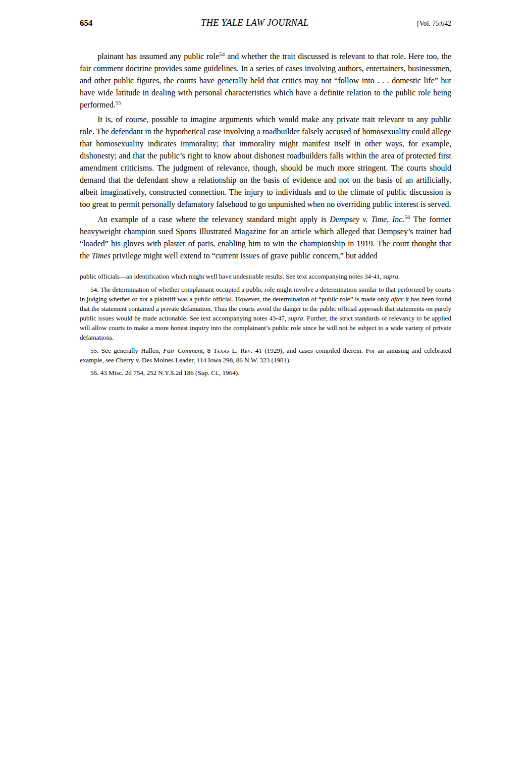654 THE YALE LAW JOURNAL [Vol. 75:642
plainant has assumed any public role54 and whether the trait discussed is relevant to that role. Here too, the fair comment doctrine provides some guidelines. In a series of cases involving authors, entertainers, businessmen, and other public figures, the courts have generally held that critics may not “follow into . . . domestic life” but have wide latitude in dealing with personal characteristics which have a definite relation to the public role being performed.55
It is, of course, possible to imagine arguments which would make any private trait relevant to any public role. The defendant in the hypothetical case involving a roadbuilder falsely accused of homosexuality could allege that homosexuality indicates immorality; that immorality might manifest itself in other ways, for example, dishonesty; and that the public’s right to know about dishonest roadbuilders falls within the area of protected first amendment criticisms. The judgment of relevance, though, should be much more stringent. The courts should demand that the defendant show a relationship on the basis of evidence and not on the basis of an artificially, albeit imaginatively, constructed connection. The injury to individuals and to the climate of public discussion is too great to permit personally defamatory falsehood to go unpunished when no overriding public interest is served.
An example of a case where the relevancy standard might apply is Dempsey v. Time, Inc.56 The former heavyweight champion sued Sports Illustrated Magazine for an article which alleged that Dempsey’s trainer had “loaded” his gloves with plaster of paris, enabling him to win the championship in 1919. The court thought that the Times privilege might well extend to “current issues of grave public concern,” but added
public officials—an identification which might well have undesirable results. See text accompanying notes 34-41, supra.
54. The determination of whether complainant occupied a public role might involve a determination similar to that performed by courts in judging whether or not a plaintiff was a public official. However, the determination of “public role” is made only after it has been found that the statement contained a private defamation. Thus the courts avoid the danger in the public official approach that statements on purely public issues would be made actionable. See text accompanying notes 43-47, supra. Further, the strict standards of relevancy to be applied will allow courts to make a more honest inquiry into the complainant’s public role since he will not be subject to a wide variety of private defamations.
55. See generally Hallen, Fair Comment, 8 Texas L. Rev. 41 (1929), and cases compiled therein. For an amusing and celebrated example, see Cherry v. Des Moines Leader, 114 Iowa 298, 86 N.W. 323 (1901).
56. 43 Misc. 2d 754, 252 N.Y.S.2d 186 (Sup. Ct., 1964).